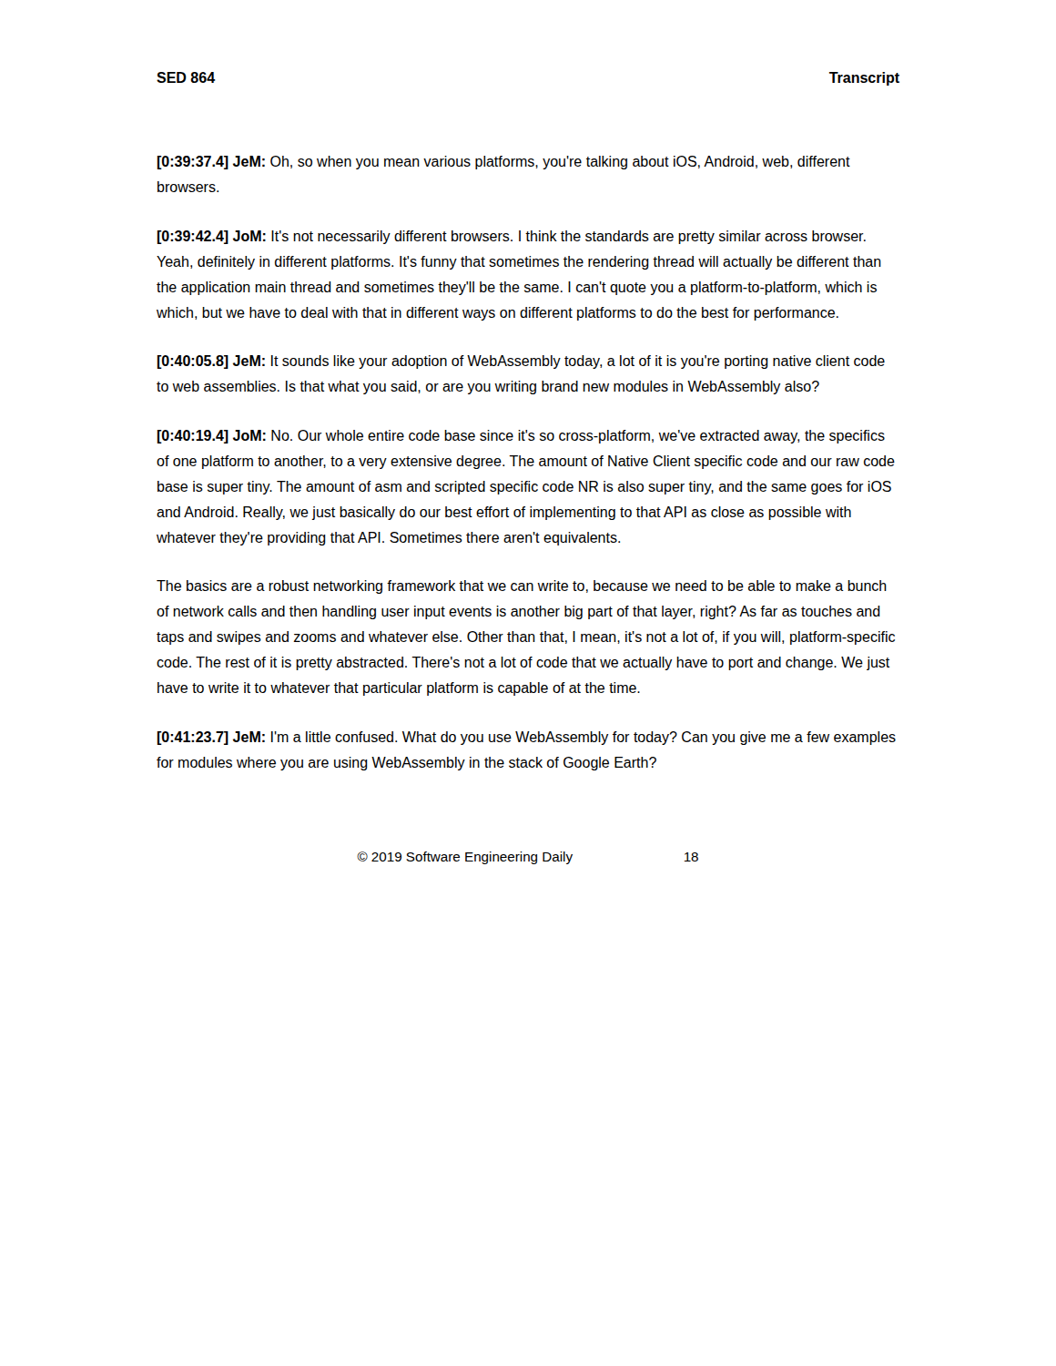SED 864 Transcript
[0:39:37.4] JeM: Oh, so when you mean various platforms, you're talking about iOS, Android, web, different browsers.
[0:39:42.4] JoM: It's not necessarily different browsers. I think the standards are pretty similar across browser. Yeah, definitely in different platforms. It's funny that sometimes the rendering thread will actually be different than the application main thread and sometimes they'll be the same. I can't quote you a platform-to-platform, which is which, but we have to deal with that in different ways on different platforms to do the best for performance.
[0:40:05.8] JeM: It sounds like your adoption of WebAssembly today, a lot of it is you're porting native client code to web assemblies. Is that what you said, or are you writing brand new modules in WebAssembly also?
[0:40:19.4] JoM: No. Our whole entire code base since it's so cross-platform, we've extracted away, the specifics of one platform to another, to a very extensive degree. The amount of Native Client specific code and our raw code base is super tiny. The amount of asm and scripted specific code NR is also super tiny, and the same goes for iOS and Android. Really, we just basically do our best effort of implementing to that API as close as possible with whatever they're providing that API. Sometimes there aren't equivalents.
The basics are a robust networking framework that we can write to, because we need to be able to make a bunch of network calls and then handling user input events is another big part of that layer, right? As far as touches and taps and swipes and zooms and whatever else. Other than that, I mean, it's not a lot of, if you will, platform-specific code. The rest of it is pretty abstracted. There's not a lot of code that we actually have to port and change. We just have to write it to whatever that particular platform is capable of at the time.
[0:41:23.7] JeM: I'm a little confused. What do you use WebAssembly for today? Can you give me a few examples for modules where you are using WebAssembly in the stack of Google Earth?
© 2019 Software Engineering Daily 18